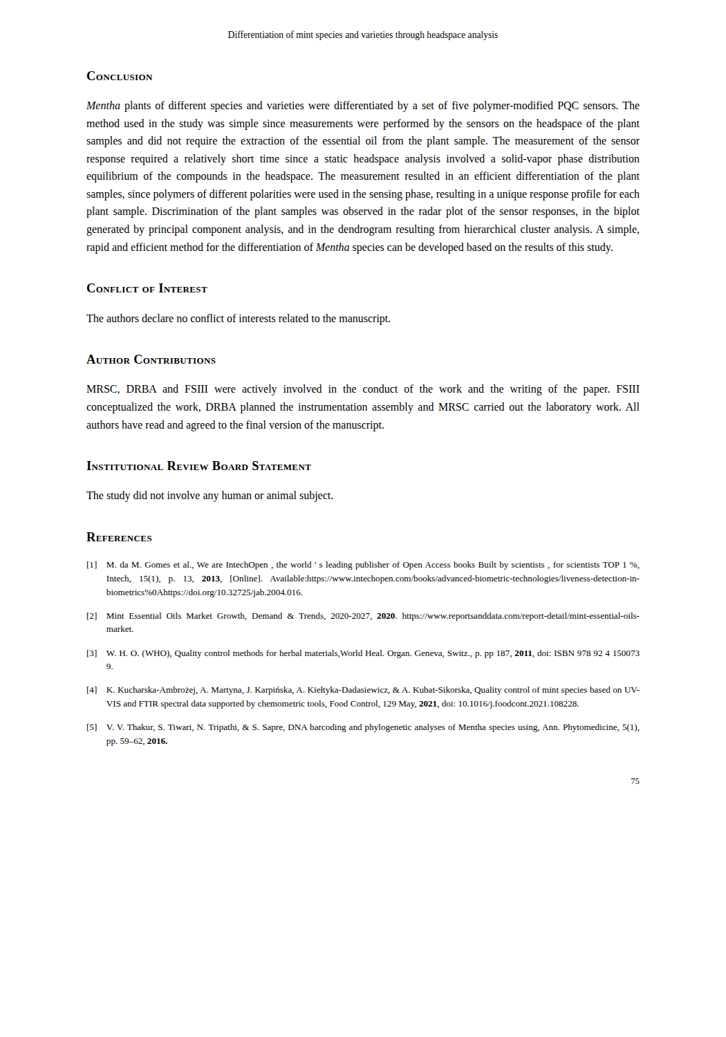Differentiation of mint species and varieties through headspace analysis
Conclusion
Mentha plants of different species and varieties were differentiated by a set of five polymer-modified PQC sensors. The method used in the study was simple since measurements were performed by the sensors on the headspace of the plant samples and did not require the extraction of the essential oil from the plant sample. The measurement of the sensor response required a relatively short time since a static headspace analysis involved a solid-vapor phase distribution equilibrium of the compounds in the headspace. The measurement resulted in an efficient differentiation of the plant samples, since polymers of different polarities were used in the sensing phase, resulting in a unique response profile for each plant sample. Discrimination of the plant samples was observed in the radar plot of the sensor responses, in the biplot generated by principal component analysis, and in the dendrogram resulting from hierarchical cluster analysis. A simple, rapid and efficient method for the differentiation of Mentha species can be developed based on the results of this study.
Conflict of Interest
The authors declare no conflict of interests related to the manuscript.
Author Contributions
MRSC, DRBA and FSIII were actively involved in the conduct of the work and the writing of the paper. FSIII conceptualized the work, DRBA planned the instrumentation assembly and MRSC carried out the laboratory work. All authors have read and agreed to the final version of the manuscript.
Institutional Review Board Statement
The study did not involve any human or animal subject.
References
[1] M. da M. Gomes et al., We are IntechOpen , the world ' s leading publisher of Open Access books Built by scientists , for scientists TOP 1 %, Intech, 15(1), p. 13, 2013, [Online]. Available:https://www.intechopen.com/books/advanced-biometric-technologies/liveness-detection-in-biometrics%0Ahttps://doi.org/10.32725/jab.2004.016.
[2] Mint Essential Oils Market Growth, Demand & Trends, 2020-2027, 2020. https://www.reportsanddata.com/report-detail/mint-essential-oils-market.
[3] W. H. O. (WHO), Quality control methods for herbal materials,World Heal. Organ. Geneva, Switz., p. pp 187, 2011, doi: ISBN 978 92 4 150073 9.
[4] K. Kucharska-Ambrożej, A. Martyna, J. Karpińska, A. Kiełtyka-Dadasiewicz, & A. Kubat-Sikorska, Quality control of mint species based on UV-VIS and FTIR spectral data supported by chemometric tools, Food Control, 129 May, 2021, doi: 10.1016/j.foodcont.2021.108228.
[5] V. V. Thakur, S. Tiwari, N. Tripathi, & S. Sapre, DNA barcoding and phylogenetic analyses of Mentha species using, Ann. Phytomedicine, 5(1), pp. 59–62, 2016.
75